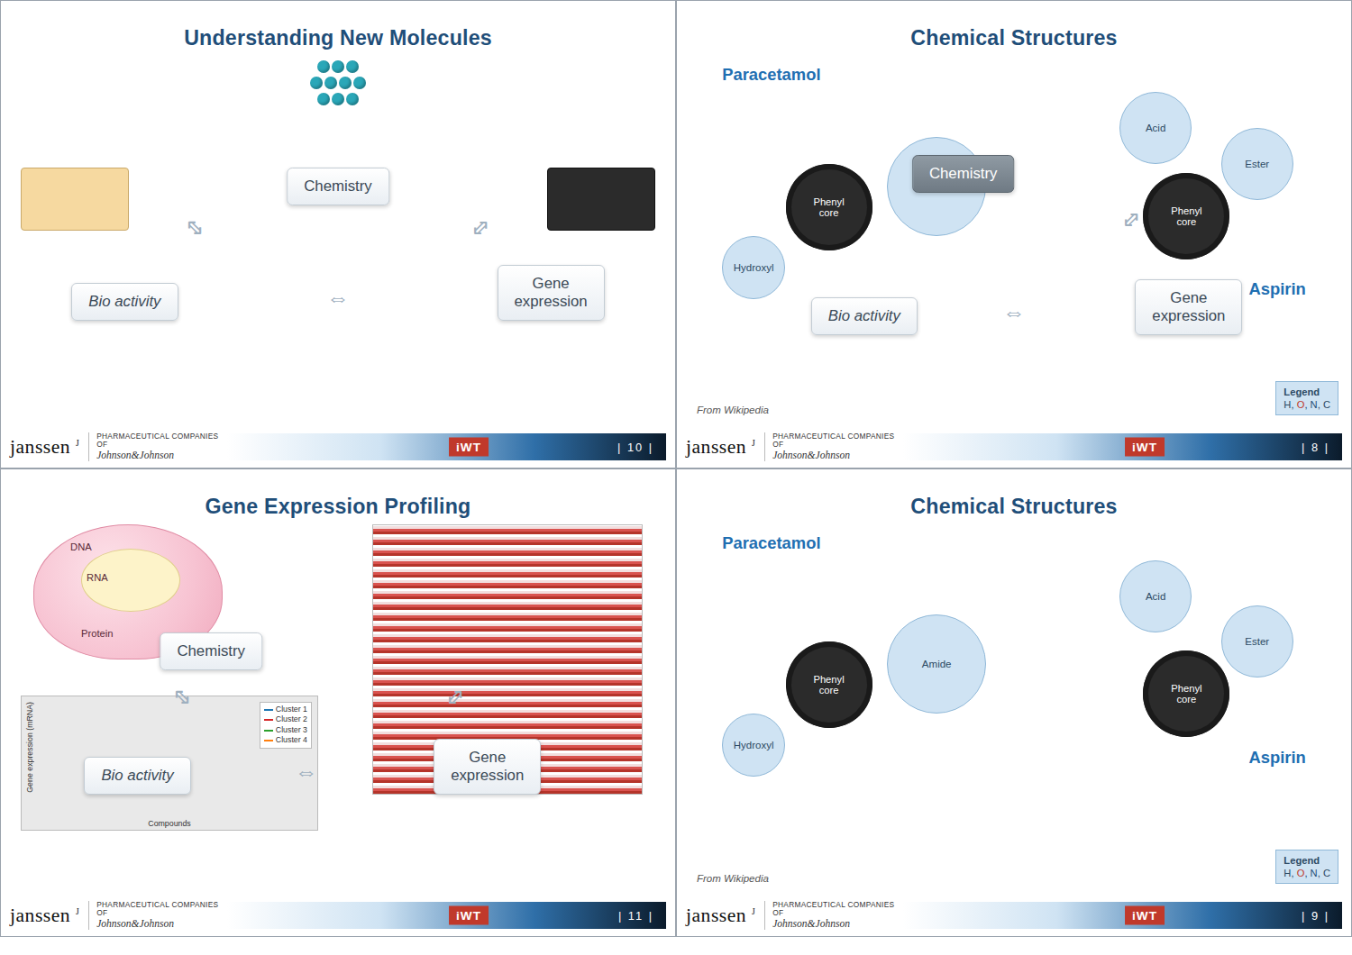Understanding New Molecules
Chemistry
Bio activity
Gene
expression
⇕
⇕
⇔
janssen J
Pharmaceutical Companies
of Johnson&Johnson
iWT | 10 |
Chemical Structures
Paracetamol
Aspirin
Phenyl
core
Hydroxyl
Amide
Phenyl
core
Acid
Ester
Chemistry
Bio activity
Gene
expression
⇔
⇕
From Wikipedia
Legend H, O, N, C
janssen J
Pharmaceutical Companies
of Johnson&Johnson
iWT | 8 |
Gene Expression Profiling
DNA RNA Protein
Gene expression (mRNA) Compounds
Cluster 1
Cluster 2
Cluster 3
Cluster 4
Chemistry
Bio activity
Gene
expression
⇕
⇕
⇔
janssen J
Pharmaceutical Companies
of Johnson&Johnson
iWT | 11 |
Chemical Structures
Paracetamol
Aspirin
Phenyl
core
Hydroxyl
Amide
Phenyl
core
Acid
Ester
From Wikipedia
Legend H, O, N, C
janssen J
Pharmaceutical Companies
of Johnson&Johnson
iWT | 9 |